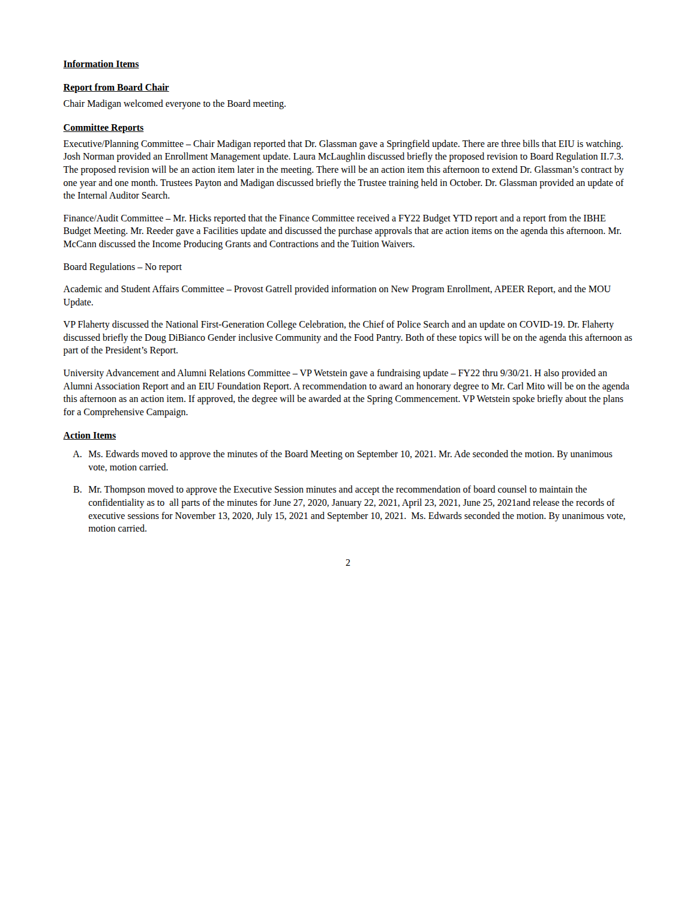Information Items
Report from Board Chair
Chair Madigan welcomed everyone to the Board meeting.
Committee Reports
Executive/Planning Committee – Chair Madigan reported that Dr. Glassman gave a Springfield update. There are three bills that EIU is watching. Josh Norman provided an Enrollment Management update. Laura McLaughlin discussed briefly the proposed revision to Board Regulation II.7.3. The proposed revision will be an action item later in the meeting. There will be an action item this afternoon to extend Dr. Glassman’s contract by one year and one month. Trustees Payton and Madigan discussed briefly the Trustee training held in October. Dr. Glassman provided an update of the Internal Auditor Search.
Finance/Audit Committee – Mr. Hicks reported that the Finance Committee received a FY22 Budget YTD report and a report from the IBHE Budget Meeting. Mr. Reeder gave a Facilities update and discussed the purchase approvals that are action items on the agenda this afternoon. Mr. McCann discussed the Income Producing Grants and Contractions and the Tuition Waivers.
Board Regulations – No report
Academic and Student Affairs Committee – Provost Gatrell provided information on New Program Enrollment, APEER Report, and the MOU Update.
VP Flaherty discussed the National First-Generation College Celebration, the Chief of Police Search and an update on COVID-19. Dr. Flaherty discussed briefly the Doug DiBianco Gender inclusive Community and the Food Pantry. Both of these topics will be on the agenda this afternoon as part of the President’s Report.
University Advancement and Alumni Relations Committee – VP Wetstein gave a fundraising update – FY22 thru 9/30/21. H also provided an Alumni Association Report and an EIU Foundation Report. A recommendation to award an honorary degree to Mr. Carl Mito will be on the agenda this afternoon as an action item. If approved, the degree will be awarded at the Spring Commencement. VP Wetstein spoke briefly about the plans for a Comprehensive Campaign.
Action Items
Ms. Edwards moved to approve the minutes of the Board Meeting on September 10, 2021. Mr. Ade seconded the motion. By unanimous vote, motion carried.
Mr. Thompson moved to approve the Executive Session minutes and accept the recommendation of board counsel to maintain the confidentiality as to all parts of the minutes for June 27, 2020, January 22, 2021, April 23, 2021, June 25, 2021and release the records of executive sessions for November 13, 2020, July 15, 2021 and September 10, 2021. Ms. Edwards seconded the motion. By unanimous vote, motion carried.
2